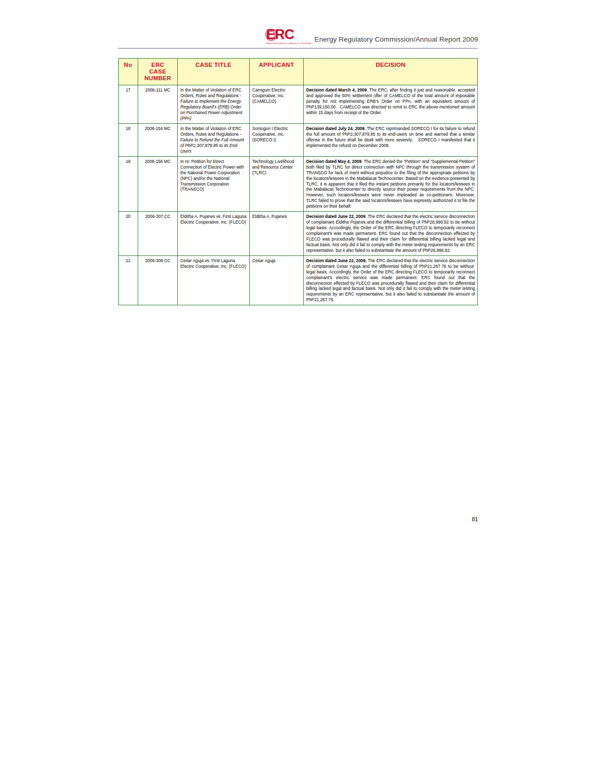ERC
ENERGY REGULATORY COMMISSION PHILIPPINES
Energy Regulatory Commission/Annual Report 2009
| No | ERC CASE NUMBER | CASE TITLE | APPLICANT | DECISION |
| --- | --- | --- | --- | --- |
| 17 | 2006-111 MC | In the Matter of Violation of ERC Orders, Rules and Regulations - Failure to Implement the Energy Regulatory Board's (ERB) Order on Purchased Power Adjustment (PPA) | Camiguin Electric Cooperative, Inc. (CAMELCO) | Decision dated March 4, 2009 . The ERC, after finding it just and reasonable, accepted and approved the 50% settlement offer of CAMELCO of the total amount of imposable penalty for not implementing ERB's Order on PPA, with an equivalent amount of PhP139,150.00. CAMELCO was directed to remit to ERC the above-mentioned amount within 15 days from receipt of the Order. |
| 18 | 2006-154 MC | In the Matter of Violation of ERC Orders, Rules and Regulations - Failure to Refund the Full Amount of PhP2,307,879.85 to its End-Users | Sorsogon I Electric Cooperative, Inc. (SORECO I) | Decision dated July 24, 2009. The ERC reprimanded SORECO I for its failure to refund the full amount of PhP2,307,879.85 to its end-users on time and warned that a similar offense in the future shall be dealt with more severely. SORECO I manifested that it implemented the refund on December 2008. |
| 19 | 2006-156 MC | In re: Petition for Direct Connection of Electric Power with the National Power Corporation (NPC) and/or the National Transmission Corporation (TRANSCO) | Technology Livelihood and Resource Center (TLRC) | Decision dated May 4, 2009 . The ERC denied the "Petition" and "Supplemental Petition" both filed by TLRC for direct connection with NPC through the transmission system of TRANSCO for lack of merit without prejudice to the filing of the appropriate petitions by the locators/lessees in the Mabalacat Technocenter. Based on the evidence presented by TLRC, it is apparent that it filed the instant petitions primarily for the locators/lessees in the Mabalacat Technocenter to directly source their power requirements from the NPC. However, such locators/lessees were never impleaded as co-petitioners. Moreover, TLRC failed to prove that the said locators/lessees have expressly authorized it to file the petitions on their behalf. |
| 20 | 2006-307 CC | Elditha A. Pujanes vs. First Laguna Electric Cooperative, Inc. (FLECO) | Elditha A. Pujanes | Decision dated June 22, 2009 . The ERC declared that the electric service disconnection of complainant Elditha Pujanes and the differential billing of PhP28,998.82 to be without legal basis. Accordingly, the Order of the ERC directing FLECO to temporarily reconnect complainant's was made permanent. ERC found out that the disconnection effected by FLECO was procedurally flawed and their claim for differential billing lacked legal and factual basis. Not only did it fail to comply with the meter testing requirements by an ERC representative, but it also failed to substantiate the amount of PhP28,998.82. |
| 21 | 2006-308 CC | Cesar Aguja vs. First Laguna Electric Cooperative, Inc. (FLECO) | Cesar Aguja | Decision dated June 22, 2009. The ERC declared that the electric service disconnection of complainant Cesar Aguja and the differential billing of PhP21,267.76 to be without legal basis. Accordingly, the Order of the ERC directing FLECO to temporarily reconnect complainant's electric service was made permanent. ERC found out that the disconnection effected by FLECO was procedurally flawed and their claim for differential billing lacked legal and factual basis. Not only did it fail to comply with the meter testing requirements by an ERC representative, but it also failed to substantiate the amount of PhP21,267.76. |
81